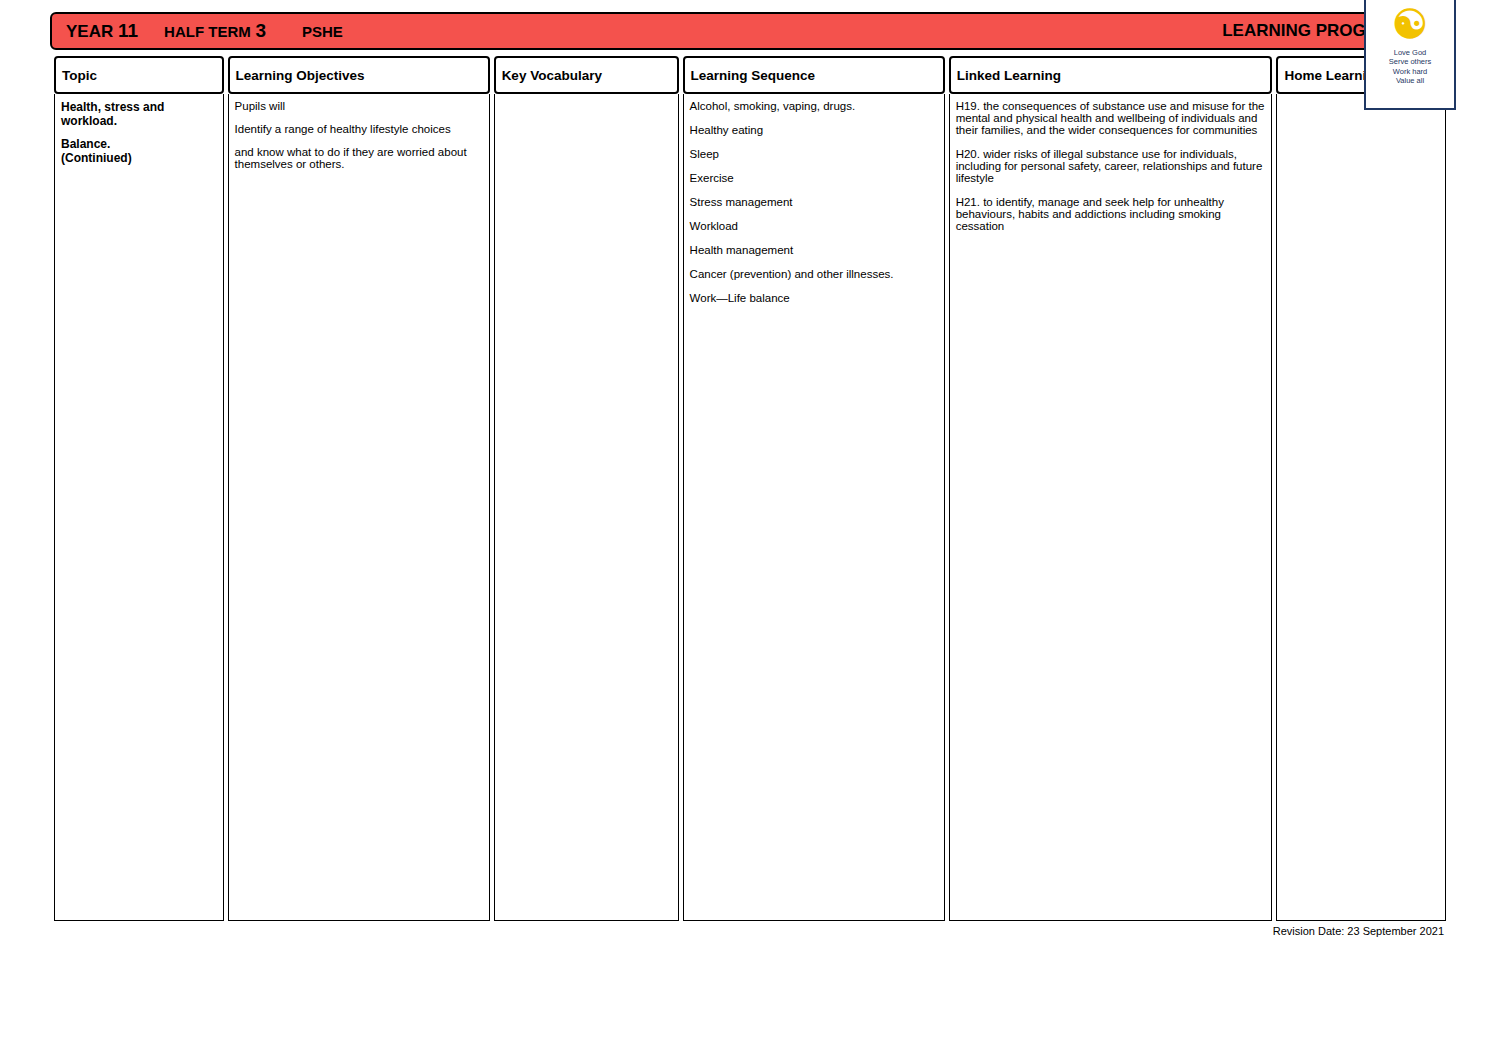☯
Love God
Serve others
Work hard
Value all
YEAR 11 HALF TERM 3 PSHE
LEARNING PROGRAMME
| Topic | Learning Objectives | Key Vocabulary | Learning Sequence | Linked Learning | Home Learning |
| --- | --- | --- | --- | --- | --- |
| Health, stress and workload. Balance. (Continiued) | Pupils will Identify a range of healthy lifestyle choices and know what to do if they are worried about themselves or others. | | Alcohol, smoking, vaping, drugs. Healthy eating Sleep Exercise Stress management Workload Health management Cancer (prevention) and other illnesses. Work—Life balance | H19. the consequences of substance use and misuse for the mental and physical health and wellbeing of individuals and their families, and the wider consequences for communities H20. wider risks of illegal substance use for individuals, including for personal safety, career, relationships and future lifestyle H21. to identify, manage and seek help for unhealthy behaviours, habits and addictions including smoking cessation | |
Revision Date: 23 September 2021